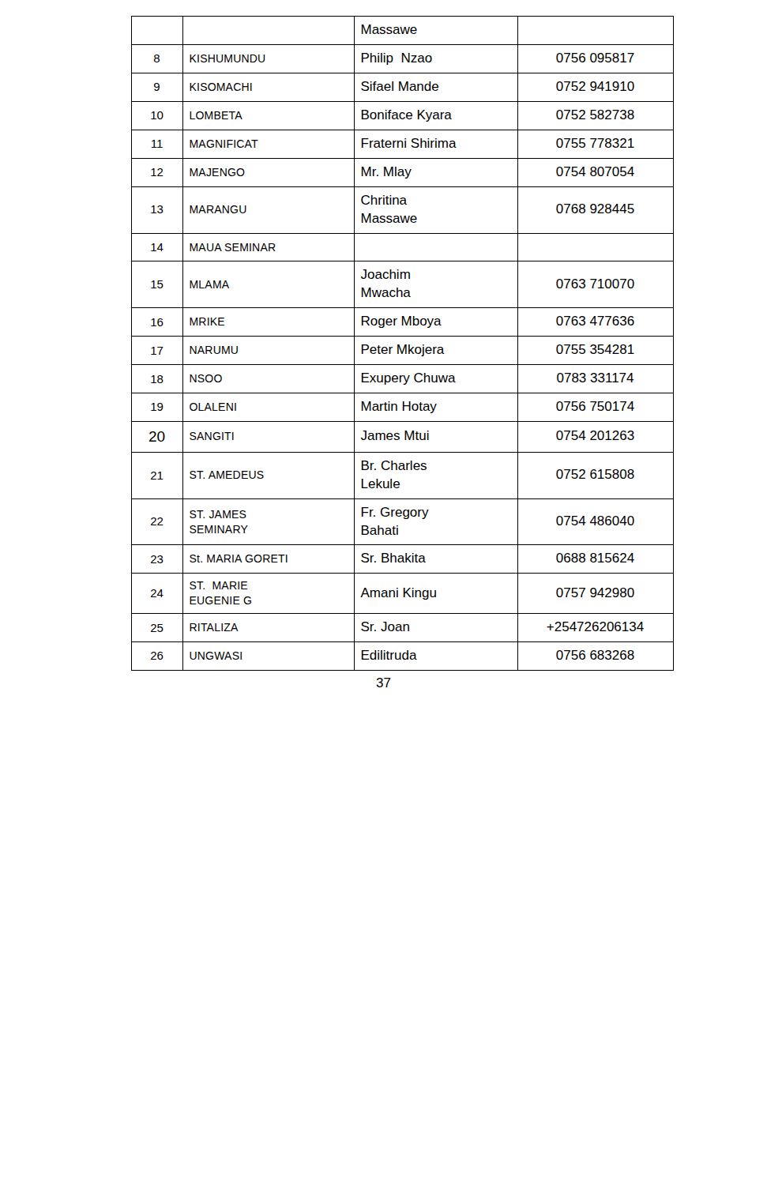| | | Massawe | |
| 8 | KISHUMUNDU | Philip Nzao | 0756 095817 |
| 9 | KISOMACHI | Sifael Mande | 0752 941910 |
| 10 | LOMBETA | Boniface Kyara | 0752 582738 |
| 11 | MAGNIFICAT | Fraterni Shirima | 0755 778321 |
| 12 | MAJENGO | Mr. Mlay | 0754 807054 |
| 13 | MARANGU | Chritina Massawe | 0768 928445 |
| 14 | MAUA SEMINAR | | |
| 15 | MLAMA | Joachim Mwacha | 0763 710070 |
| 16 | MRIKE | Roger Mboya | 0763 477636 |
| 17 | NARUMU | Peter Mkojera | 0755 354281 |
| 18 | NSOO | Exupery Chuwa | 0783 331174 |
| 19 | OLALENI | Martin Hotay | 0756 750174 |
| 20 | SANGITI | James Mtui | 0754 201263 |
| 21 | ST. AMEDEUS | Br. Charles Lekule | 0752 615808 |
| 22 | ST. JAMES SEMINARY | Fr. Gregory Bahati | 0754 486040 |
| 23 | St. MARIA GORETI | Sr. Bhakita | 0688 815624 |
| 24 | ST. MARIE EUGENIE G | Amani Kingu | 0757 942980 |
| 25 | RITALIZA | Sr. Joan | +254726206134 |
| 26 | UNGWASI | Edilitruda | 0756 683268 |
37